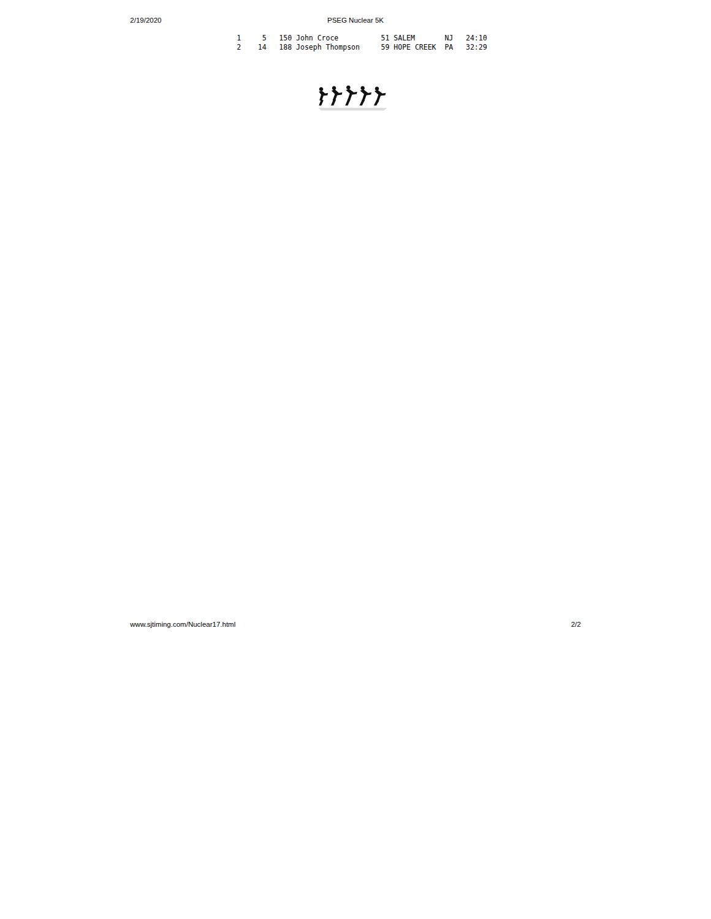2/19/2020
PSEG Nuclear 5K
   1     5   150 John Croce          51 SALEM       NJ   24:10
   2    14   188 Joseph Thompson     59 HOPE CREEK  PA   32:29
www.sjtiming.com/Nuclear17.html
2/2